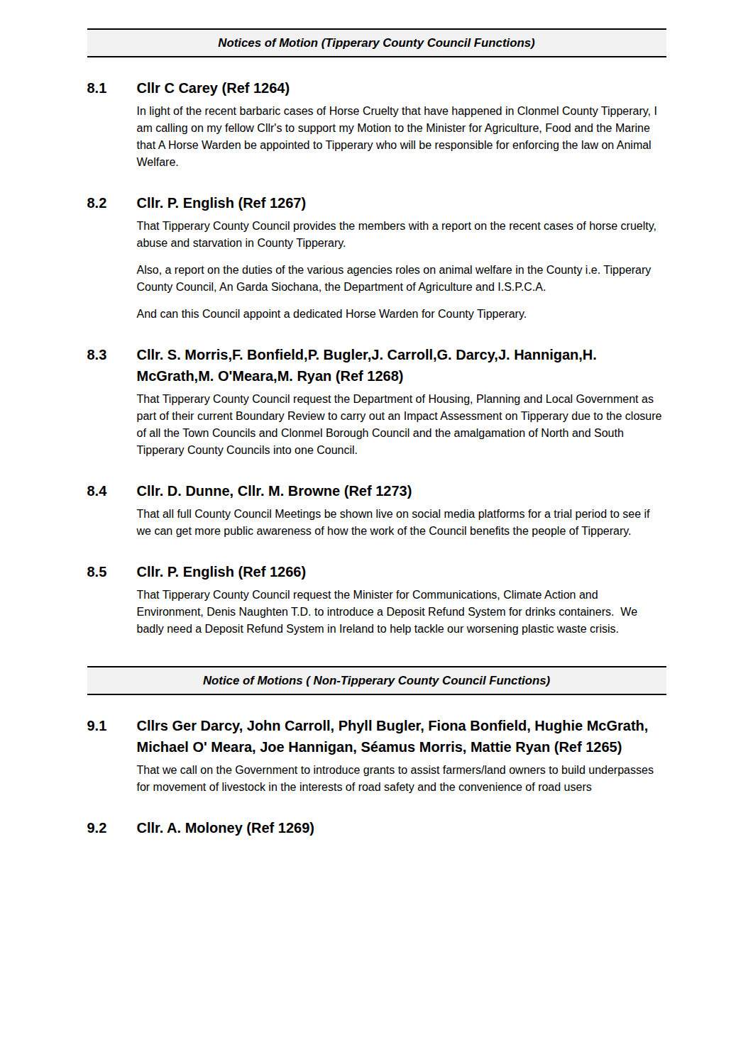Notices of Motion (Tipperary County Council Functions)
8.1
Cllr C Carey (Ref 1264)
In light of the recent barbaric cases of Horse Cruelty that have happened in Clonmel County Tipperary, I am calling on my fellow Cllr's to support my Motion to the Minister for Agriculture, Food and the Marine that A Horse Warden be appointed to Tipperary who will be responsible for enforcing the law on Animal Welfare.
8.2
Cllr. P. English (Ref 1267)
That Tipperary County Council provides the members with a report on the recent cases of horse cruelty, abuse and starvation in County Tipperary.
Also, a report on the duties of the various agencies roles on animal welfare in the County i.e. Tipperary County Council, An Garda Siochana, the Department of Agriculture and I.S.P.C.A.
And can this Council appoint a dedicated Horse Warden for County Tipperary.
8.3
Cllr. S. Morris,F. Bonfield,P. Bugler,J. Carroll,G. Darcy,J. Hannigan,H. McGrath,M. O'Meara,M. Ryan (Ref 1268)
That Tipperary County Council request the Department of Housing, Planning and Local Government as part of their current Boundary Review to carry out an Impact Assessment on Tipperary due to the closure of all the Town Councils and Clonmel Borough Council and the amalgamation of North and South Tipperary County Councils into one Council.
8.4
Cllr. D. Dunne, Cllr. M. Browne (Ref 1273)
That all full County Council Meetings be shown live on social media platforms for a trial period to see if we can get more public awareness of how the work of the Council benefits the people of Tipperary.
8.5
Cllr. P. English (Ref 1266)
That Tipperary County Council request the Minister for Communications, Climate Action and Environment, Denis Naughten T.D. to introduce a Deposit Refund System for drinks containers. We badly need a Deposit Refund System in Ireland to help tackle our worsening plastic waste crisis.
Notice of Motions ( Non-Tipperary County Council Functions)
9.1
Cllrs Ger Darcy, John Carroll, Phyll Bugler, Fiona Bonfield, Hughie McGrath, Michael O' Meara, Joe Hannigan, Séamus Morris, Mattie Ryan (Ref 1265)
That we call on the Government to introduce grants to assist farmers/land owners to build underpasses for movement of livestock in the interests of road safety and the convenience of road users
9.2
Cllr. A. Moloney (Ref 1269)